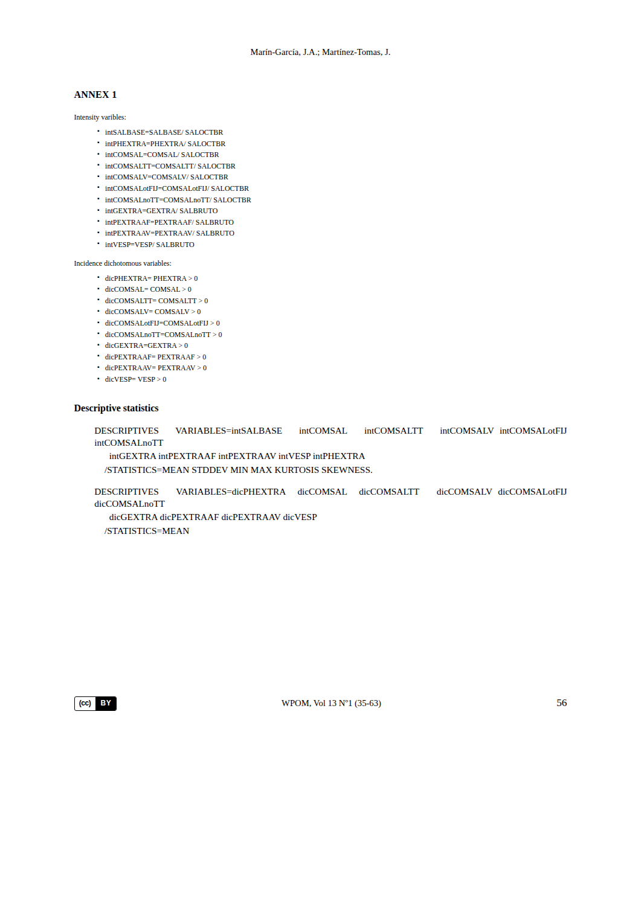Marín-García, J.A.; Martínez-Tomas, J.
ANNEX 1
Intensity varibles:
intSALBASE=SALBASE/ SALOCTBR
intPHEXTRA=PHEXTRA/ SALOCTBR
intCOMSAL=COMSAL/ SALOCTBR
intCOMSALTT=COMSALTT/ SALOCTBR
intCOMSALV=COMSALV/ SALOCTBR
intCOMSALotFIJ=COMSALotFIJ/ SALOCTBR
intCOMSALnoTT=COMSALnoTT/ SALOCTBR
intGEXTRA=GEXTRA/ SALBRUTO
intPEXTRAAF=PEXTRAAF/ SALBRUTO
intPEXTRAAV=PEXTRAAV/ SALBRUTO
intVESP=VESP/ SALBRUTO
Incidence dichotomous variables:
dicPHEXTRA= PHEXTRA > 0
dicCOMSAL= COMSAL > 0
dicCOMSALTT= COMSALTT > 0
dicCOMSALV= COMSALV > 0
dicCOMSALotFIJ=COMSALotFIJ > 0
dicCOMSALnoTT=COMSALnoTT > 0
dicGEXTRA=GEXTRA > 0
dicPEXTRAAF= PEXTRAAF > 0
dicPEXTRAAV= PEXTRAAV > 0
dicVESP= VESP > 0
Descriptive statistics
DESCRIPTIVES VARIABLES=intSALBASE intCOMSAL intCOMSALTT intCOMSALV intCOMSALotFIJ intCOMSALnoTT
intGEXTRA intPEXTRAAF intPEXTRAAV intVESP intPHEXTRA
/STATISTICS=MEAN STDDEV MIN MAX KURTOSIS SKEWNESS.
DESCRIPTIVES VARIABLES=dicPHEXTRA dicCOMSAL dicCOMSALTT dicCOMSALV dicCOMSALotFIJ dicCOMSALnoTT
dicGEXTRA dicPEXTRAAF dicPEXTRAAV dicVESP
/STATISTICS=MEAN
(cc) BY WPOM, Vol 13 Nº1 (35-63) 56